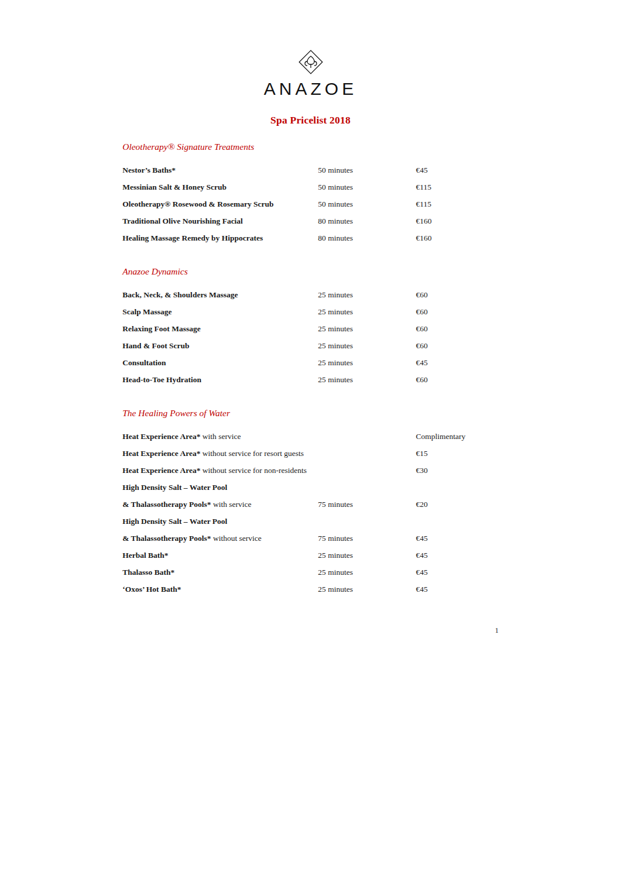ANAZOE
Spa Pricelist 2018
Oleotherapy® Signature Treatments
| Nestor’s Baths* | 50 minutes | €45 |
| Messinian Salt & Honey Scrub | 50 minutes | €115 |
| Oleotherapy® Rosewood & Rosemary Scrub | 50 minutes | €115 |
| Traditional Olive Nourishing Facial | 80 minutes | €160 |
| Healing Massage Remedy by Hippocrates | 80 minutes | €160 |
Anazoe Dynamics
| Back, Neck, & Shoulders Massage | 25 minutes | €60 |
| Scalp Massage | 25 minutes | €60 |
| Relaxing Foot Massage | 25 minutes | €60 |
| Hand & Foot Scrub | 25 minutes | €60 |
| Consultation | 25 minutes | €45 |
| Head-to-Toe Hydration | 25 minutes | €60 |
The Healing Powers of Water
| Heat Experience Area* with service | | Complimentary |
| Heat Experience Area* without service for resort guests | €15 |
| Heat Experience Area* without service for non-residents | €30 |
| High Density Salt – Water Pool | | |
| & Thalassotherapy Pools* with service | 75 minutes | €20 |
| High Density Salt – Water Pool | | |
| & Thalassotherapy Pools* without service | 75 minutes | €45 |
| Herbal Bath* | 25 minutes | €45 |
| Thalasso Bath* | 25 minutes | €45 |
| ‘Oxos’ Hot Bath* | 25 minutes | €45 |
1